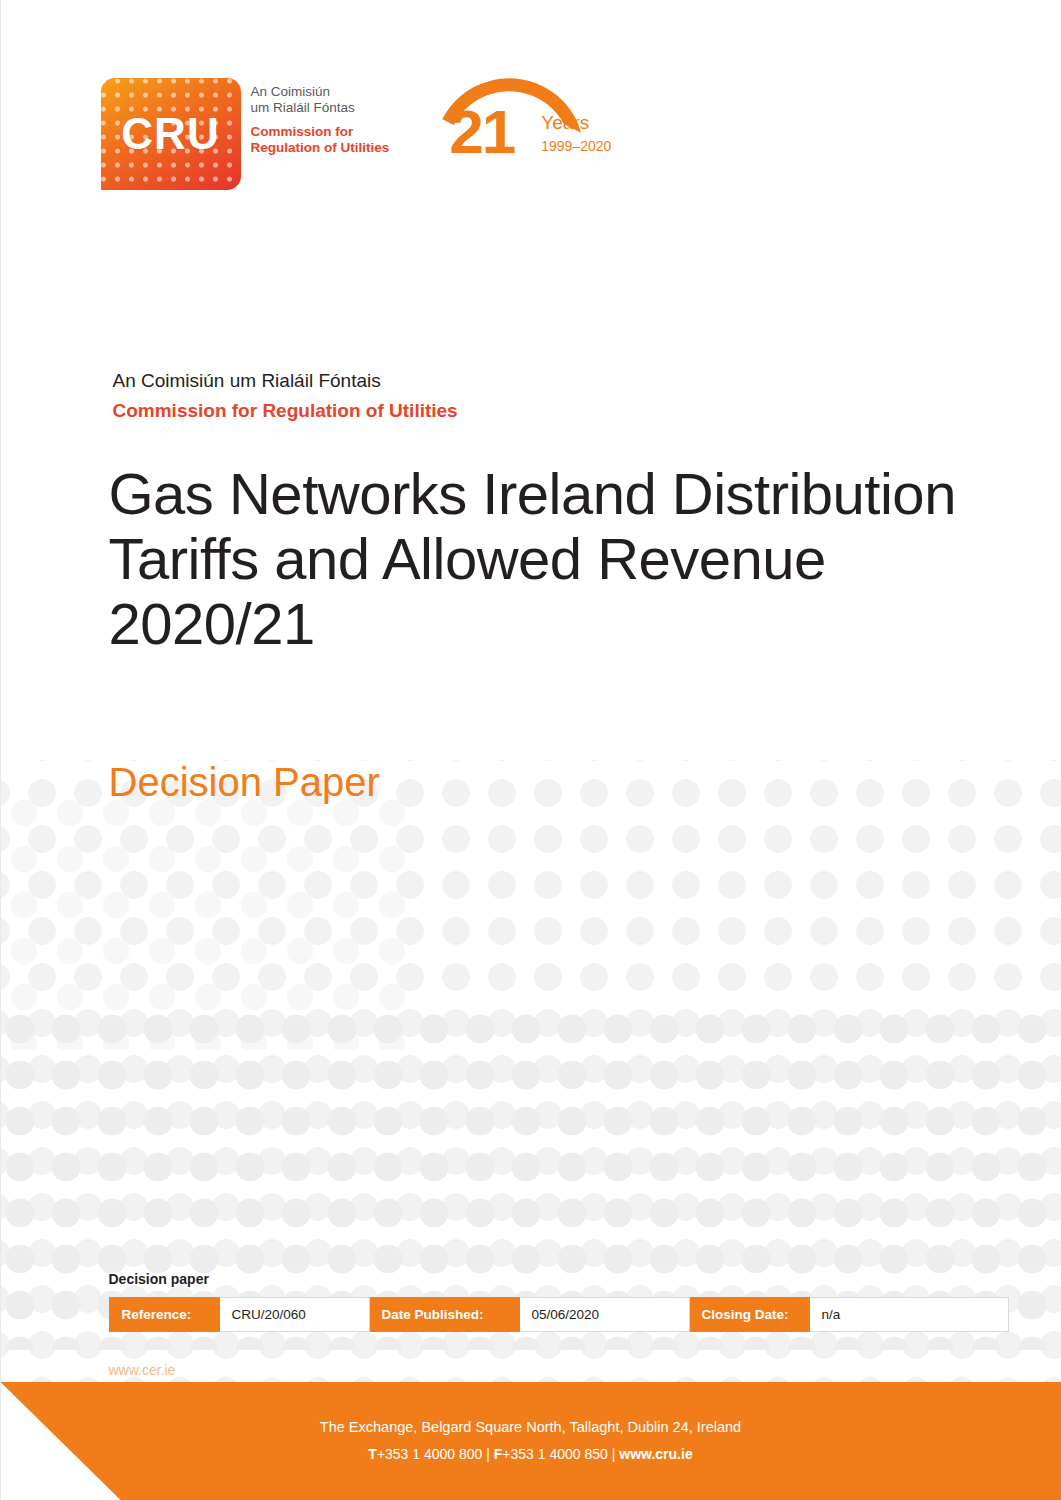An Coimisiún
um Rialáil Fóntas Commission for
Regulation of Utilities
21 Years 1999–2020
An Coimisiún um Rialáil Fóntais Commission for Regulation of Utilities
Gas Networks Ireland Distribution Tariffs and Allowed Revenue 2020/21
Decision Paper
Decision paper
| Reference: | CRU/20/060 | Date Published: | 05/06/2020 | Closing Date: | n/a |
www.cer.ie
The Exchange, Belgard Square North, Tallaght, Dublin 24, Ireland
T+353 1 4000 800 | F+353 1 4000 850 | www.cru.ie